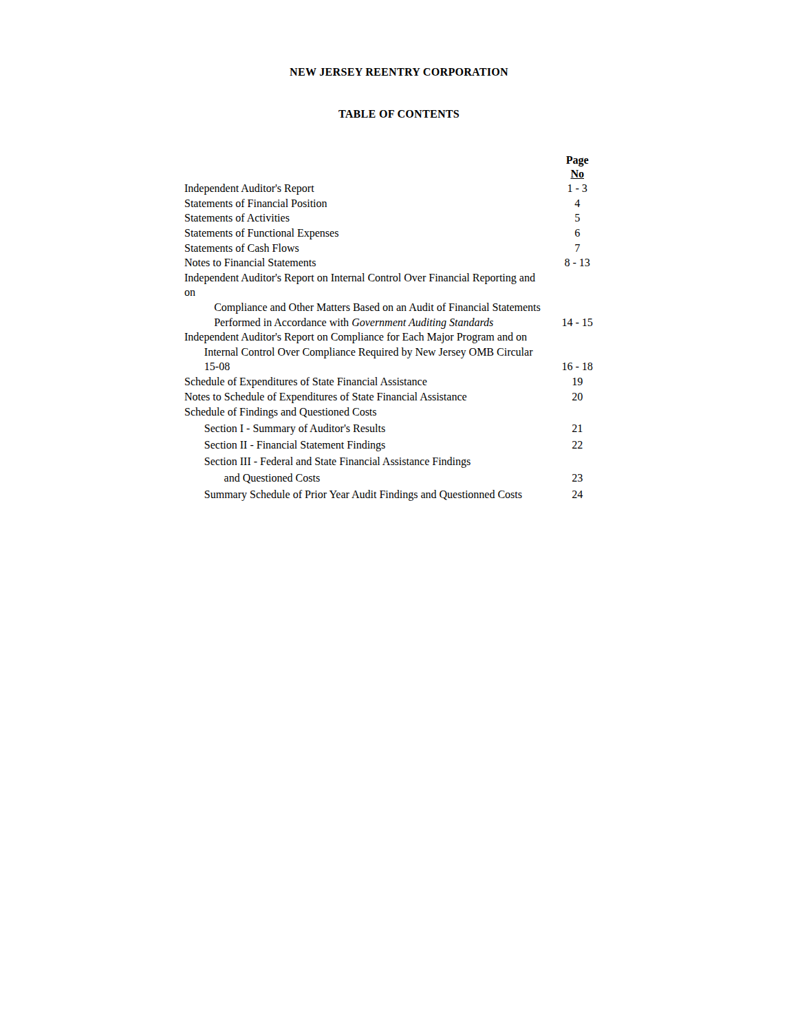NEW JERSEY REENTRY CORPORATION
TABLE OF CONTENTS
| | Page No |
| Independent Auditor's Report | 1 - 3 |
| Statements of Financial Position | 4 |
| Statements of Activities | 5 |
| Statements of Functional Expenses | 6 |
| Statements of Cash Flows | 7 |
| Notes to Financial Statements | 8 - 13 |
| Independent Auditor's Report on Internal Control Over Financial Reporting and on Compliance and Other Matters Based on an Audit of Financial Statements Performed in Accordance with Government Auditing Standards | 14 - 15 |
| Independent Auditor's Report on Compliance for Each Major Program and on Internal Control Over Compliance Required by New Jersey OMB Circular 15-08 | 16 - 18 |
| Schedule of Expenditures of State Financial Assistance | 19 |
| Notes to Schedule of Expenditures of State Financial Assistance | 20 |
| Schedule of Findings and Questioned Costs | |
| Section I - Summary of Auditor's Results | 21 |
| Section II - Financial Statement Findings | 22 |
| Section III - Federal and State Financial Assistance Findings | |
| and Questioned Costs | 23 |
| Summary Schedule of Prior Year Audit Findings and Questionned Costs | 24 |